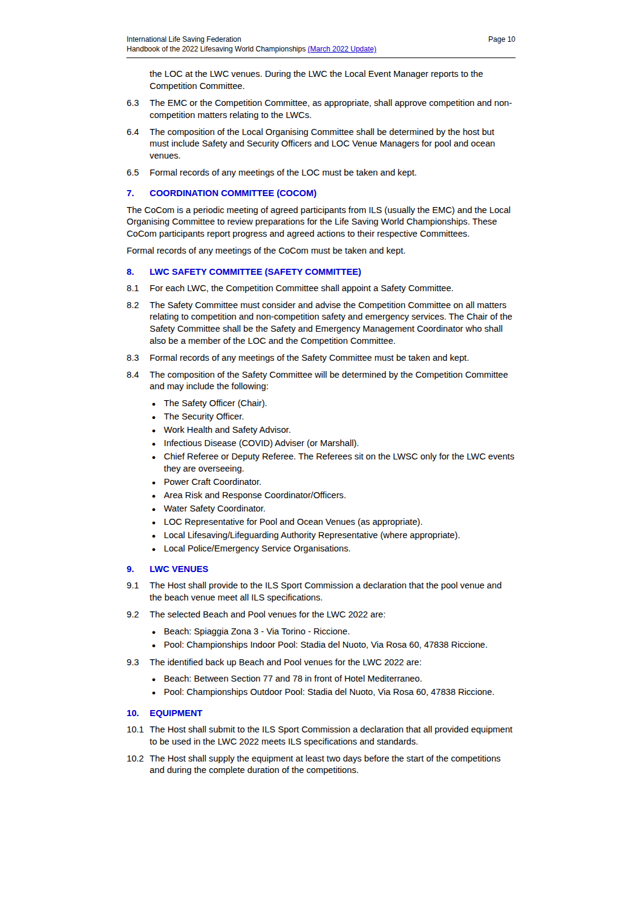International Life Saving Federation
Handbook of the 2022 Lifesaving World Championships (March 2022 Update)
Page 10
the LOC at the LWC venues. During the LWC the Local Event Manager reports to the Competition Committee.
6.3
The EMC or the Competition Committee, as appropriate, shall approve competition and non-competition matters relating to the LWCs.
6.4
The composition of the Local Organising Committee shall be determined by the host but must include Safety and Security Officers and LOC Venue Managers for pool and ocean venues.
6.5
Formal records of any meetings of the LOC must be taken and kept.
7.
Coordination Committee (CoCom)
The CoCom is a periodic meeting of agreed participants from ILS (usually the EMC) and the Local Organising Committee to review preparations for the Life Saving World Championships. These CoCom participants report progress and agreed actions to their respective Committees.
Formal records of any meetings of the CoCom must be taken and kept.
8.
LWC Safety Committee (Safety Committee)
8.1
For each LWC, the Competition Committee shall appoint a Safety Committee.
8.2
The Safety Committee must consider and advise the Competition Committee on all matters relating to competition and non-competition safety and emergency services. The Chair of the Safety Committee shall be the Safety and Emergency Management Coordinator who shall also be a member of the LOC and the Competition Committee.
8.3
Formal records of any meetings of the Safety Committee must be taken and kept.
8.4
The composition of the Safety Committee will be determined by the Competition Committee and may include the following:
The Safety Officer (Chair).
The Security Officer.
Work Health and Safety Advisor.
Infectious Disease (COVID) Adviser (or Marshall).
Chief Referee or Deputy Referee. The Referees sit on the LWSC only for the LWC events they are overseeing.
Power Craft Coordinator.
Area Risk and Response Coordinator/Officers.
Water Safety Coordinator.
LOC Representative for Pool and Ocean Venues (as appropriate).
Local Lifesaving/Lifeguarding Authority Representative (where appropriate).
Local Police/Emergency Service Organisations.
9.
LWC Venues
9.1
The Host shall provide to the ILS Sport Commission a declaration that the pool venue and the beach venue meet all ILS specifications.
9.2
The selected Beach and Pool venues for the LWC 2022 are:
Beach: Spiaggia Zona 3 - Via Torino - Riccione.
Pool: Championships Indoor Pool: Stadia del Nuoto, Via Rosa 60, 47838 Riccione.
9.3
The identified back up Beach and Pool venues for the LWC 2022 are:
Beach: Between Section 77 and 78 in front of Hotel Mediterraneo.
Pool: Championships Outdoor Pool: Stadia del Nuoto, Via Rosa 60, 47838 Riccione.
10.
Equipment
10.1
The Host shall submit to the ILS Sport Commission a declaration that all provided equipment to be used in the LWC 2022 meets ILS specifications and standards.
10.2
The Host shall supply the equipment at least two days before the start of the competitions and during the complete duration of the competitions.